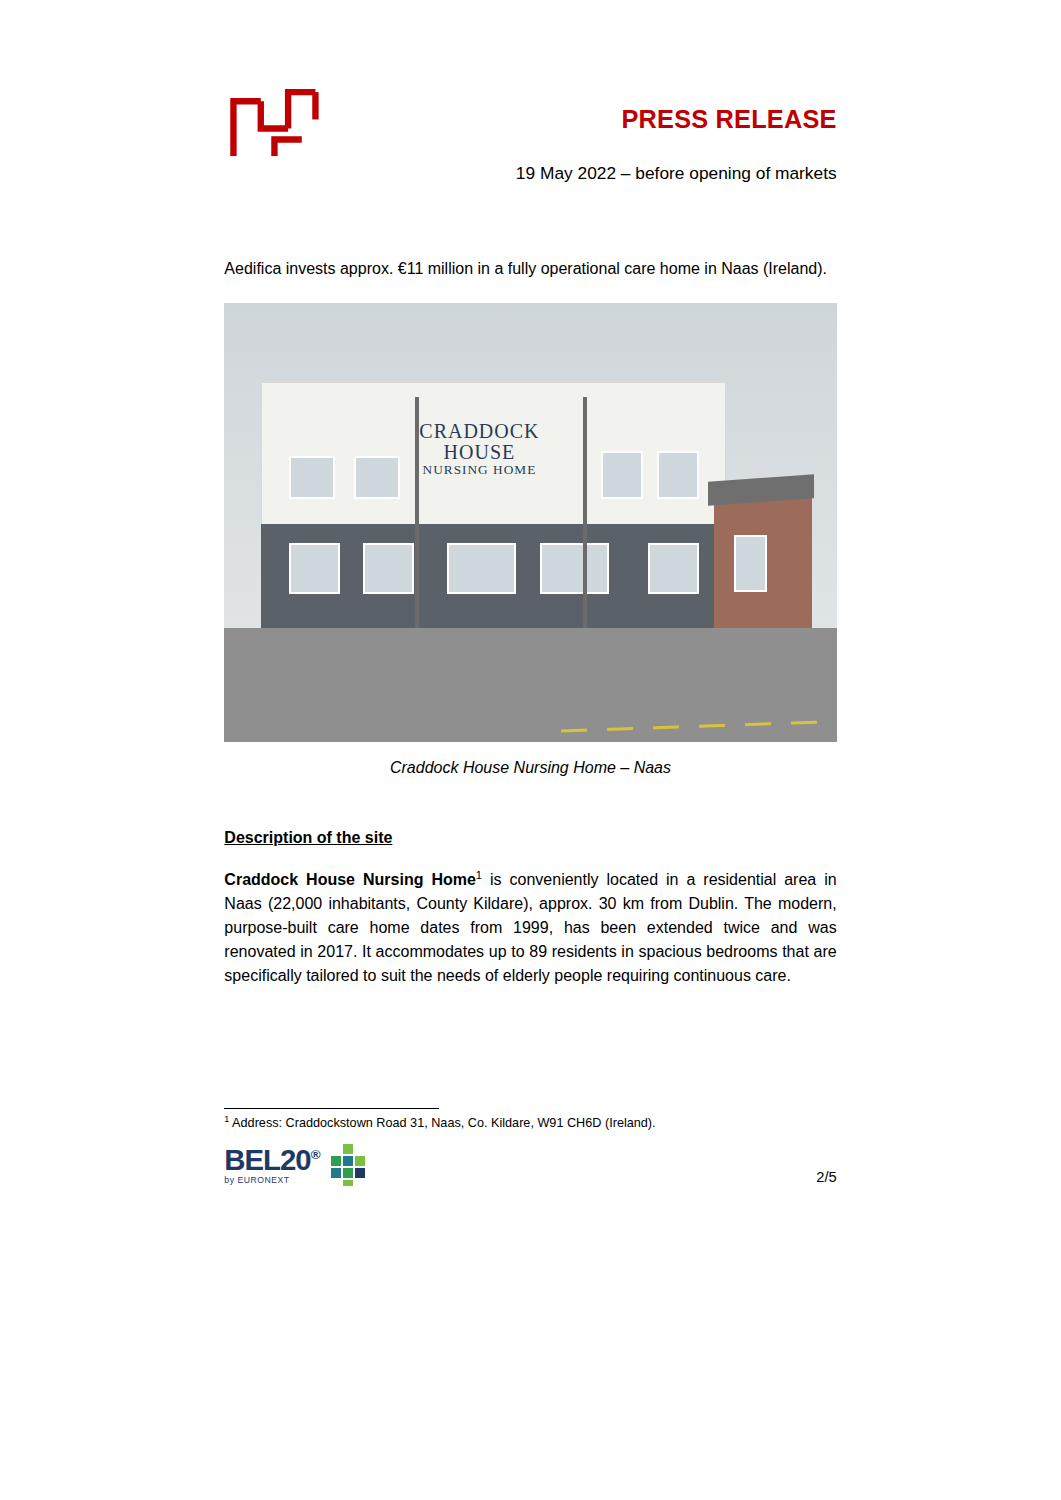PRESS RELEASE
19 May 2022 – before opening of markets
Aedifica invests approx. €11 million in a fully operational care home in Naas (Ireland).
CRADDOCK
HOUSE
NURSING HOME
Craddock House Nursing Home – Naas
Description of the site
Craddock House Nursing Home1 is conveniently located in a residential area in Naas (22,000 inhabitants, County Kildare), approx. 30 km from Dublin. The modern, purpose-built care home dates from 1999, has been extended twice and was renovated in 2017. It accommodates up to 89 residents in spacious bedrooms that are specifically tailored to suit the needs of elderly people requiring continuous care.
1 Address: Craddockstown Road 31, Naas, Co. Kildare, W91 CH6D (Ireland).
BEL20®
by EURONEXT
2/5